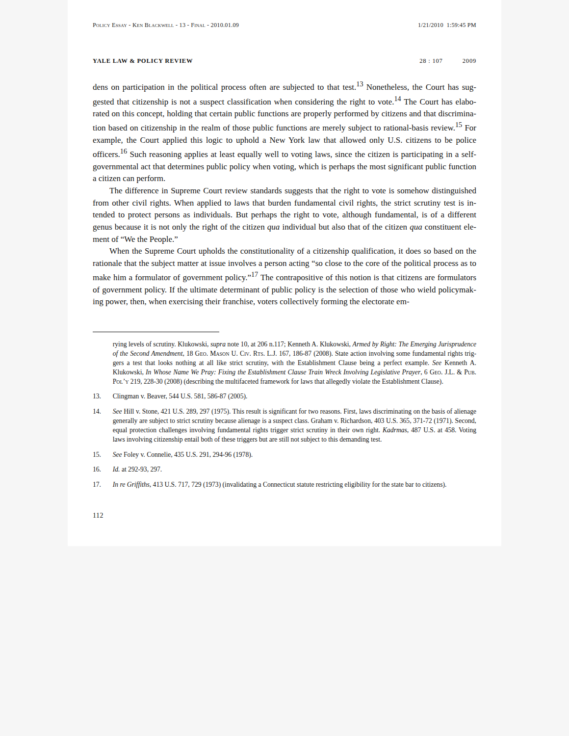Policy Essay - Ken Blackwell - 13 - Final - 2010.01.09 1/21/2010 1:59:45 PM
YALE LAW & POLICY REVIEW 28 : 1072009
dens on participation in the political process often are subjected to that test.13 Nonetheless, the Court has suggested that citizenship is not a suspect classification when considering the right to vote.14 The Court has elaborated on this concept, holding that certain public functions are properly performed by citizens and that discrimination based on citizenship in the realm of those public functions are merely subject to rational-basis review.15 For example, the Court applied this logic to uphold a New York law that allowed only U.S. citizens to be police officers.16 Such reasoning applies at least equally well to voting laws, since the citizen is participating in a self-governmental act that determines public policy when voting, which is perhaps the most significant public function a citizen can perform.
The difference in Supreme Court review standards suggests that the right to vote is somehow distinguished from other civil rights. When applied to laws that burden fundamental civil rights, the strict scrutiny test is intended to protect persons as individuals. But perhaps the right to vote, although fundamental, is of a different genus because it is not only the right of the citizen qua individual but also that of the citizen qua constituent element of “We the People.”
When the Supreme Court upholds the constitutionality of a citizenship qualification, it does so based on the rationale that the subject matter at issue involves a person acting “so close to the core of the political process as to make him a formulator of government policy.”17 The contrapositive of this notion is that citizens are formulators of government policy. If the ultimate determinant of public policy is the selection of those who wield policymaking power, then, when exercising their franchise, voters collectively forming the electorate em-
17. rying levels of scrutiny. Klukowski, supra note 10, at 206 n.117; Kenneth A. Klukowski, Armed by Right: The Emerging Jurisprudence of the Second Amendment, 18 Geo. Mason U. Civ. Rts. L.J. 167, 186-87 (2008). State action involving some fundamental rights triggers a test that looks nothing at all like strict scrutiny, with the Establishment Clause being a perfect example. See Kenneth A. Klukowski, In Whose Name We Pray: Fixing the Establishment Clause Train Wreck Involving Legislative Prayer, 6 Geo. J.L. & Pub. Pol’y 219, 228-30 (2008) (describing the multifaceted framework for laws that allegedly violate the Establishment Clause).
13. Clingman v. Beaver, 544 U.S. 581, 586-87 (2005).
14. See Hill v. Stone, 421 U.S. 289, 297 (1975). This result is significant for two reasons. First, laws discriminating on the basis of alienage generally are subject to strict scrutiny because alienage is a suspect class. Graham v. Richardson, 403 U.S. 365, 371-72 (1971). Second, equal protection challenges involving fundamental rights trigger strict scrutiny in their own right. Kadrmas, 487 U.S. at 458. Voting laws involving citizenship entail both of these triggers but are still not subject to this demanding test.
15. See Foley v. Connelie, 435 U.S. 291, 294-96 (1978).
16. Id. at 292-93, 297.
17. In re Griffiths, 413 U.S. 717, 729 (1973) (invalidating a Connecticut statute restricting eligibility for the state bar to citizens).
112